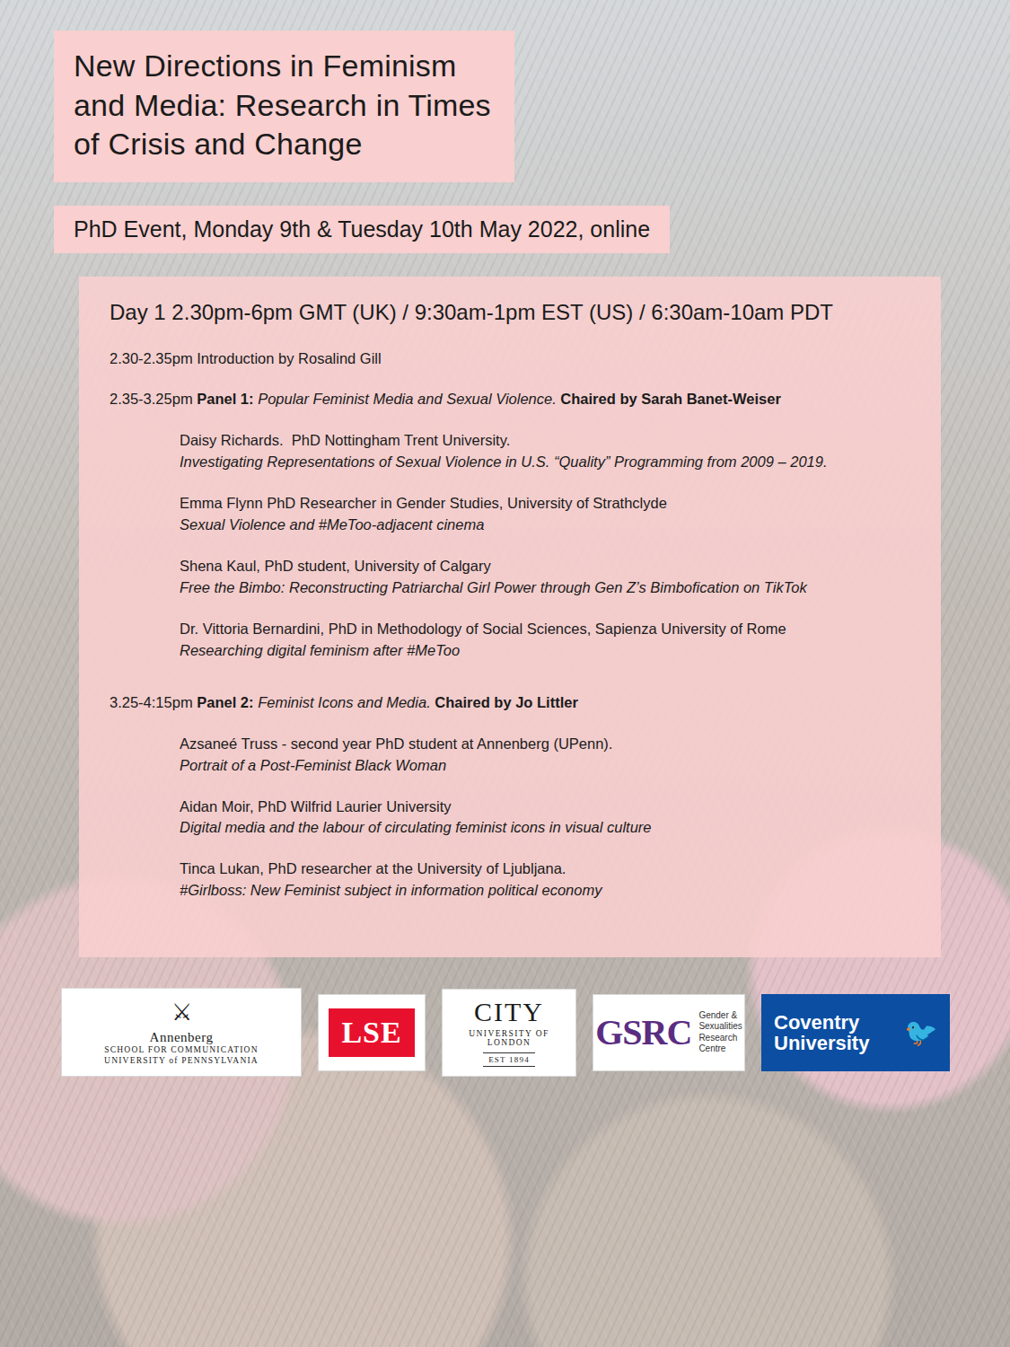New Directions in Feminism
and Media: Research in Times
of Crisis and Change
PhD Event, Monday 9th & Tuesday 10th May 2022, online
Day 1 2.30pm-6pm GMT (UK) / 9:30am-1pm EST (US) / 6:30am-10am PDT
2.30-2.35pm Introduction by Rosalind Gill
2.35-3.25pm Panel 1: Popular Feminist Media and Sexual Violence. Chaired by Sarah Banet-Weiser
Daisy Richards. PhD Nottingham Trent University. Investigating Representations of Sexual Violence in U.S. “Quality” Programming from 2009 – 2019.
Emma Flynn PhD Researcher in Gender Studies, University of Strathclyde Sexual Violence and #MeToo-adjacent cinema
Shena Kaul, PhD student, University of Calgary Free the Bimbo: Reconstructing Patriarchal Girl Power through Gen Z’s Bimbofication on TikTok
Dr. Vittoria Bernardini, PhD in Methodology of Social Sciences, Sapienza University of Rome Researching digital feminism after #MeToo
3.25-4:15pm Panel 2: Feminist Icons and Media. Chaired by Jo Littler
Azsaneé Truss - second year PhD student at Annenberg (UPenn). Portrait of a Post-Feminist Black Woman
Aidan Moir, PhD Wilfrid Laurier University Digital media and the labour of circulating feminist icons in visual culture
Tinca Lukan, PhD researcher at the University of Ljubljana. #Girlboss: New Feminist subject in information political economy
⚔
Annenberg
SCHOOL FOR COMMUNICATION
UNIVERSITY of PENNSYLVANIA
LSE
CITY
UNIVERSITY OF LONDON
EST 1894
GSRC
Gender & Sexualities
Research Centre
Coventry
University
🐦